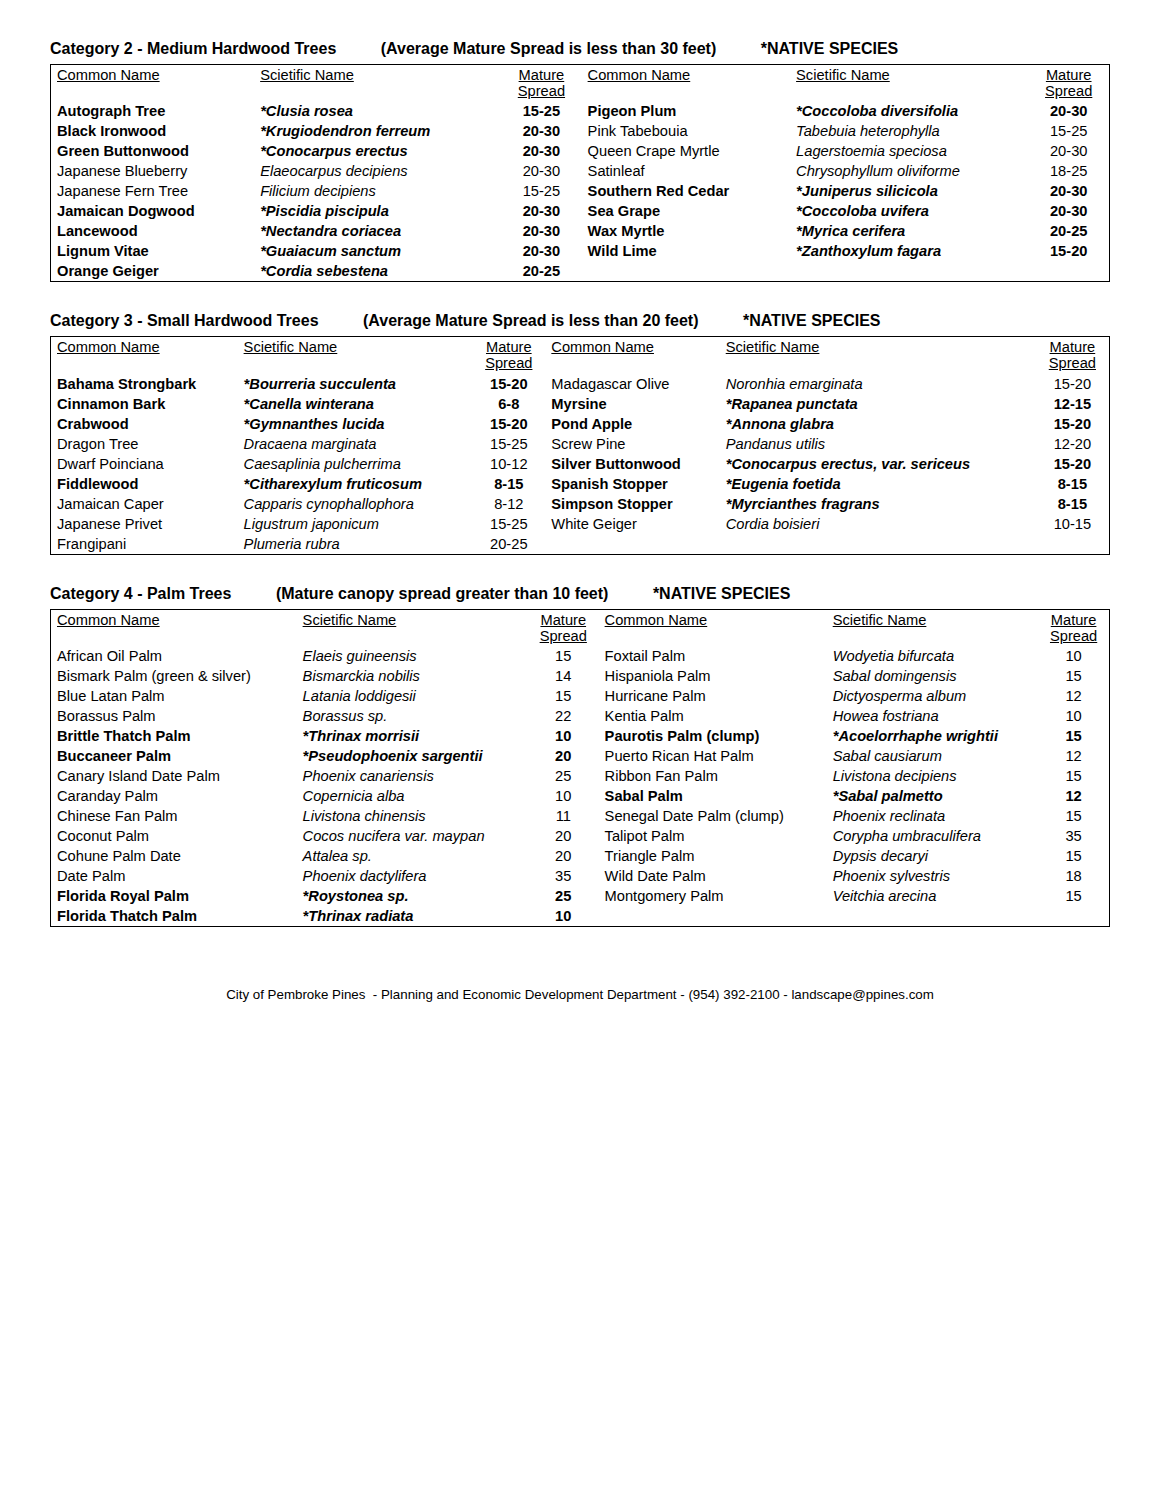Category 2 - Medium Hardwood Trees (Average Mature Spread is less than 30 feet) *NATIVE SPECIES
| Common Name | Scietific Name | Mature Spread | Common Name | Scietific Name | Mature Spread |
| --- | --- | --- | --- | --- | --- |
| Autograph Tree | *Clusia rosea | 15-25 | Pigeon Plum | *Coccoloba diversifolia | 20-30 |
| Black Ironwood | *Krugiodendron ferreum | 20-30 | Pink Tabebouia | Tabebuia heterophylla | 15-25 |
| Green Buttonwood | *Conocarpus erectus | 20-30 | Queen Crape Myrtle | Lagerstoemia speciosa | 20-30 |
| Japanese Blueberry | Elaeocarpus decipiens | 20-30 | Satinleaf | Chrysophyllum oliviforme | 18-25 |
| Japanese Fern Tree | Filicium decipiens | 15-25 | Southern Red Cedar | *Juniperus silicicola | 20-30 |
| Jamaican Dogwood | *Piscidia piscipula | 20-30 | Sea Grape | *Coccoloba uvifera | 20-30 |
| Lancewood | *Nectandra coriacea | 20-30 | Wax Myrtle | *Myrica cerifera | 20-25 |
| Lignum Vitae | *Guaiacum sanctum | 20-30 | Wild Lime | *Zanthoxylum fagara | 15-20 |
| Orange Geiger | *Cordia sebestena | 20-25 | | | |
Category 3 - Small Hardwood Trees (Average Mature Spread is less than 20 feet) *NATIVE SPECIES
| Common Name | Scietific Name | Mature Spread | Common Name | Scietific Name | Mature Spread |
| --- | --- | --- | --- | --- | --- |
| Bahama Strongbark | *Bourreria succulenta | 15-20 | Madagascar Olive | Noronhia emarginata | 15-20 |
| Cinnamon Bark | *Canella winterana | 6-8 | Myrsine | *Rapanea punctata | 12-15 |
| Crabwood | *Gymnanthes lucida | 15-20 | Pond Apple | *Annona glabra | 15-20 |
| Dragon Tree | Dracaena marginata | 15-25 | Screw Pine | Pandanus utilis | 12-20 |
| Dwarf Poinciana | Caesaplinia pulcherrima | 10-12 | Silver Buttonwood | *Conocarpus erectus, var. sericeus | 15-20 |
| Fiddlewood | *Citharexylum fruticosum | 8-15 | Spanish Stopper | *Eugenia foetida | 8-15 |
| Jamaican Caper | Capparis cynophallophora | 8-12 | Simpson Stopper | *Myrcianthes fragrans | 8-15 |
| Japanese Privet | Ligustrum japonicum | 15-25 | White Geiger | Cordia boisieri | 10-15 |
| Frangipani | Plumeria rubra | 20-25 | | | |
Category 4 - Palm Trees (Mature canopy spread greater than 10 feet) *NATIVE SPECIES
| Common Name | Scietific Name | Mature Spread | Common Name | Scietific Name | Mature Spread |
| --- | --- | --- | --- | --- | --- |
| African Oil Palm | Elaeis guineensis | 15 | Foxtail Palm | Wodyetia bifurcata | 10 |
| Bismark Palm (green & silver) | Bismarckia nobilis | 14 | Hispaniola Palm | Sabal domingensis | 15 |
| Blue Latan Palm | Latania loddigesii | 15 | Hurricane Palm | Dictyosperma album | 12 |
| Borassus Palm | Borassus sp. | 22 | Kentia Palm | Howea fostriana | 10 |
| Brittle Thatch Palm | *Thrinax morrisii | 10 | Paurotis Palm (clump) | *Acoelorrhaphe wrightii | 15 |
| Buccaneer Palm | *Pseudophoenix sargentii | 20 | Puerto Rican Hat Palm | Sabal causiarum | 12 |
| Canary Island Date Palm | Phoenix canariensis | 25 | Ribbon Fan Palm | Livistona decipiens | 15 |
| Caranday Palm | Copernicia alba | 10 | Sabal Palm | *Sabal palmetto | 12 |
| Chinese Fan Palm | Livistona chinensis | 11 | Senegal Date Palm (clump) | Phoenix reclinata | 15 |
| Coconut Palm | Cocos nucifera var. maypan | 20 | Talipot Palm | Corypha umbraculifera | 35 |
| Cohune Palm Date | Attalea sp. | 20 | Triangle Palm | Dypsis decaryi | 15 |
| Date Palm | Phoenix dactylifera | 35 | Wild Date Palm | Phoenix sylvestris | 18 |
| Florida Royal Palm | *Roystonea sp. | 25 | Montgomery Palm | Veitchia arecina | 15 |
| Florida Thatch Palm | *Thrinax radiata | 10 | | | |
City of Pembroke Pines - Planning and Economic Development Department - (954) 392-2100 - landscape@ppines.com